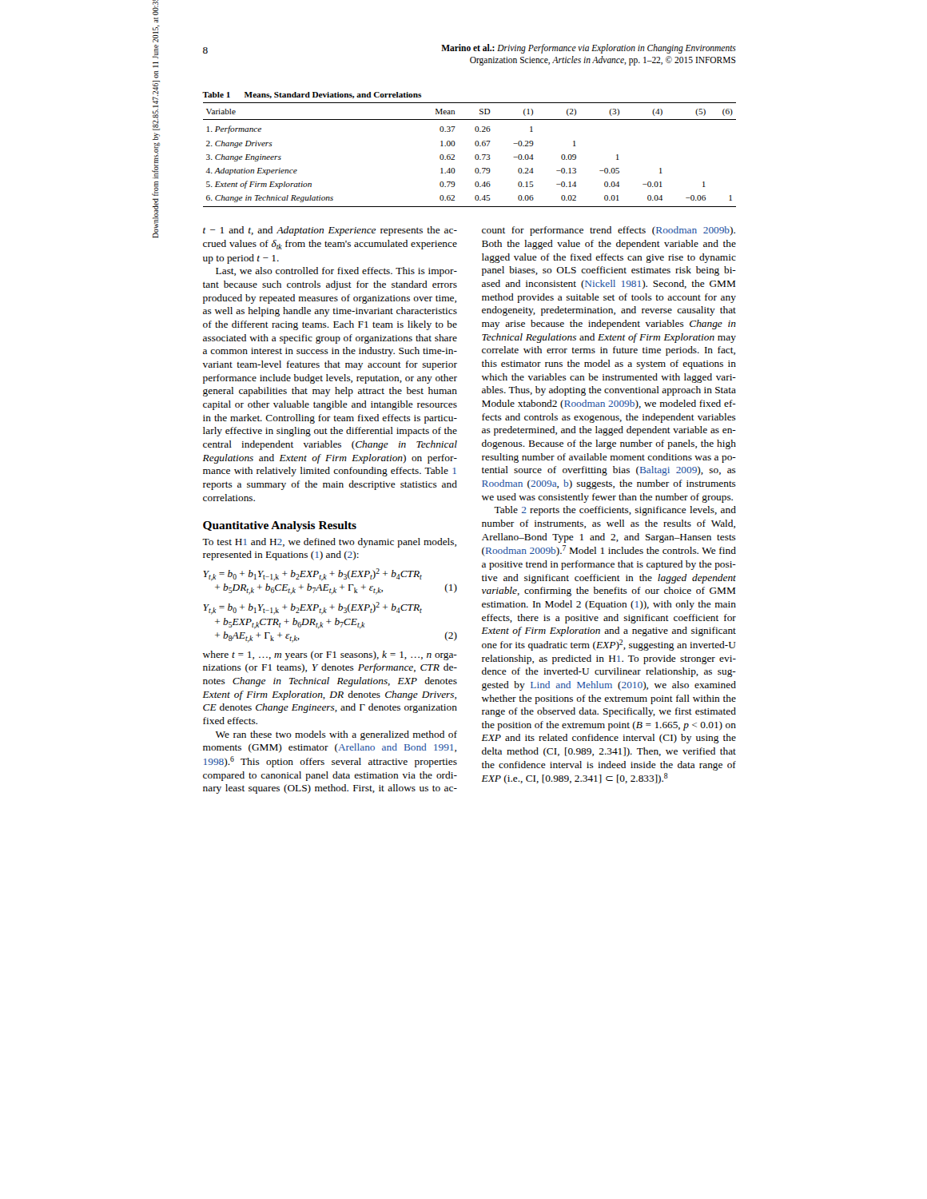Downloaded from informs.org by [82.85.147.246] on 11 June 2015, at 00:35 . For personal use only, all rights reserved.
8
Marino et al.: Driving Performance via Exploration in Changing Environments
Organization Science, Articles in Advance, pp. 1–22, © 2015 INFORMS
Table 1 Means, Standard Deviations, and Correlations
| Variable | Mean | SD | (1) | (2) | (3) | (4) | (5) | (6) |
| --- | --- | --- | --- | --- | --- | --- | --- | --- |
| 1. Performance | 0.37 | 0.26 | 1 | | | | | |
| 2. Change Drivers | 1.00 | 0.67 | −0.29 | 1 | | | | |
| 3. Change Engineers | 0.62 | 0.73 | −0.04 | 0.09 | 1 | | | |
| 4. Adaptation Experience | 1.40 | 0.79 | 0.24 | −0.13 | −0.05 | 1 | | |
| 5. Extent of Firm Exploration | 0.79 | 0.46 | 0.15 | −0.14 | 0.04 | −0.01 | 1 | |
| 6. Change in Technical Regulations | 0.62 | 0.45 | 0.06 | 0.02 | 0.01 | 0.04 | −0.06 | 1 |
t − 1 and t, and Adaptation Experience represents the accrued values of δtk from the team's accumulated experience up to period t − 1.
Last, we also controlled for fixed effects. This is important because such controls adjust for the standard errors produced by repeated measures of organizations over time, as well as helping handle any time-invariant characteristics of the different racing teams. Each F1 team is likely to be associated with a specific group of organizations that share a common interest in success in the industry. Such time-invariant team-level features that may account for superior performance include budget levels, reputation, or any other general capabilities that may help attract the best human capital or other valuable tangible and intangible resources in the market. Controlling for team fixed effects is particularly effective in singling out the differential impacts of the central independent variables (Change in Technical Regulations and Extent of Firm Exploration) on performance with relatively limited confounding effects. Table 1 reports a summary of the main descriptive statistics and correlations.
Quantitative Analysis Results
To test H1 and H2, we defined two dynamic panel models, represented in Equations (1) and (2):
Yt,k = b0 + b1Yt−1,k + b2EXPt,k + b3(EXPt)2 + b4CTRt + b5DRt,k + b6CEt,k + b7AEt,k + Γk + εt,k, (1)
Yt,k = b0 + b1Yt−1,k + b2EXPt,k + b3(EXPt)2 + b4CTRt + b5EXPt,kCTRt + b6DRt,k + b7CEt,k + b8AEt,k + Γk + εt,k, (2)
where t = 1, …, m years (or F1 seasons), k = 1, …, n organizations (or F1 teams), Y denotes Performance, CTR denotes Change in Technical Regulations, EXP denotes Extent of Firm Exploration, DR denotes Change Drivers, CE denotes Change Engineers, and Γ denotes organization fixed effects.
We ran these two models with a generalized method of moments (GMM) estimator (Arellano and Bond 1991, 1998).6 This option offers several attractive properties compared to canonical panel data estimation via the ordinary least squares (OLS) method. First, it allows us to account for performance trend effects (Roodman 2009b). Both the lagged value of the dependent variable and the lagged value of the fixed effects can give rise to dynamic panel biases, so OLS coefficient estimates risk being biased and inconsistent (Nickell 1981). Second, the GMM method provides a suitable set of tools to account for any endogeneity, predetermination, and reverse causality that may arise because the independent variables Change in Technical Regulations and Extent of Firm Exploration may correlate with error terms in future time periods. In fact, this estimator runs the model as a system of equations in which the variables can be instrumented with lagged variables. Thus, by adopting the conventional approach in Stata Module xtabond2 (Roodman 2009b), we modeled fixed effects and controls as exogenous, the independent variables as predetermined, and the lagged dependent variable as endogenous. Because of the large number of panels, the high resulting number of available moment conditions was a potential source of overfitting bias (Baltagi 2009), so, as Roodman (2009a, b) suggests, the number of instruments we used was consistently fewer than the number of groups.
Table 2 reports the coefficients, significance levels, and number of instruments, as well as the results of Wald, Arellano–Bond Type 1 and 2, and Sargan–Hansen tests (Roodman 2009b).7 Model 1 includes the controls. We find a positive trend in performance that is captured by the positive and significant coefficient in the lagged dependent variable, confirming the benefits of our choice of GMM estimation. In Model 2 (Equation (1)), with only the main effects, there is a positive and significant coefficient for Extent of Firm Exploration and a negative and significant one for its quadratic term (EXP)2, suggesting an inverted-U relationship, as predicted in H1. To provide stronger evidence of the inverted-U curvilinear relationship, as suggested by Lind and Mehlum (2010), we also examined whether the positions of the extremum point fall within the range of the observed data. Specifically, we first estimated the position of the extremum point (B = 1.665, p < 0.01) on EXP and its related confidence interval (CI) by using the delta method (CI, [0.989, 2.341]). Then, we verified that the confidence interval is indeed inside the data range of EXP (i.e., CI, [0.989, 2.341] ⊂ [0, 2.833]).8